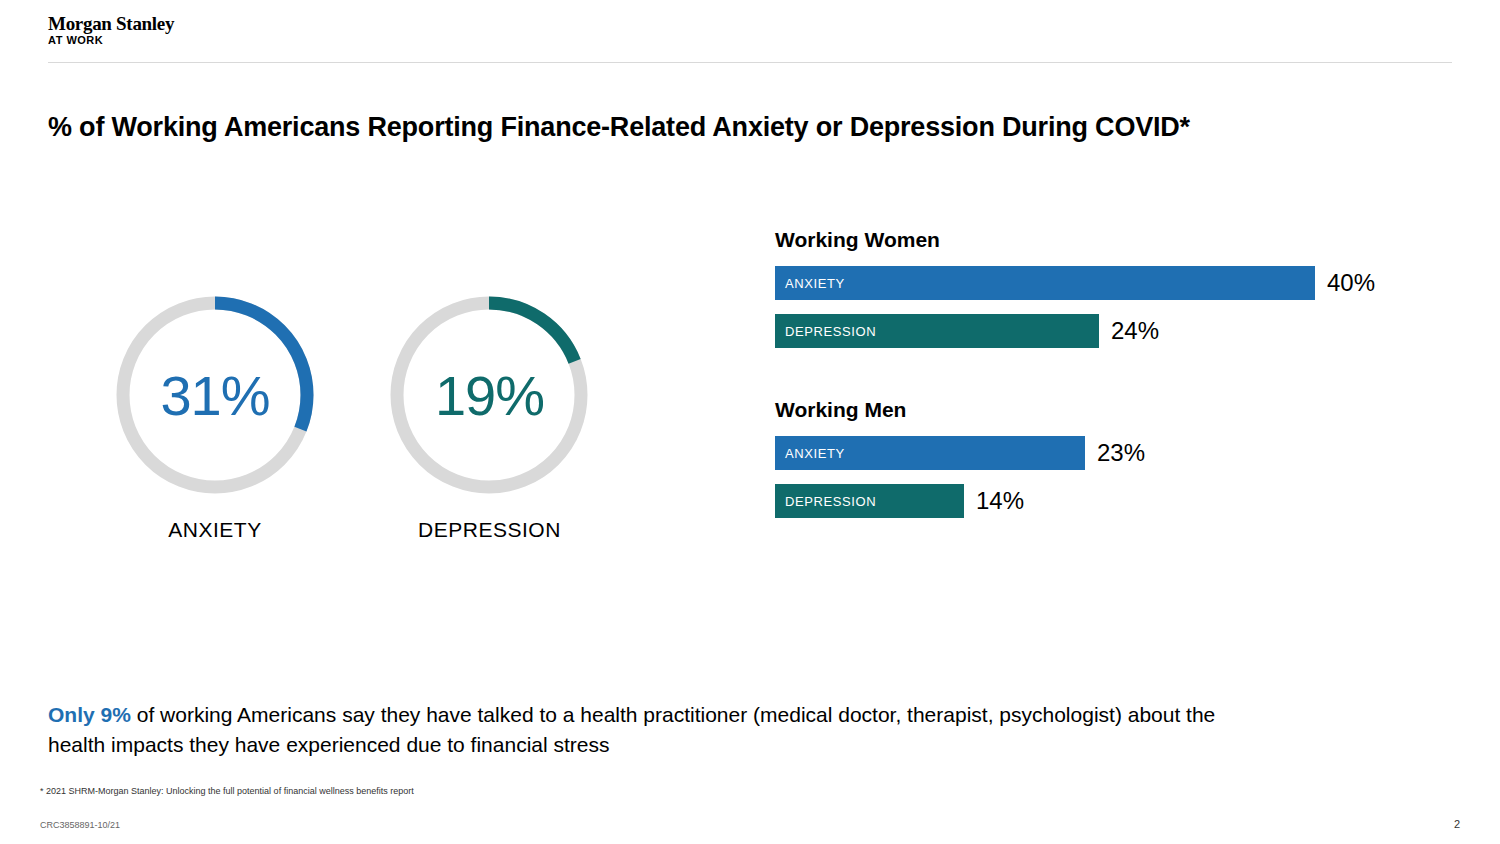Morgan Stanley
AT WORK
% of Working Americans Reporting Finance-Related Anxiety or Depression During COVID*
31%
ANXIETY
19%
DEPRESSION
Working Women
ANXIETY
40%
DEPRESSION
24%
Working Men
ANXIETY
23%
DEPRESSION
14%
Only 9% of working Americans say they have talked to a health practitioner (medical doctor, therapist, psychologist) about the health impacts they have experienced due to financial stress
* 2021 SHRM-Morgan Stanley: Unlocking the full potential of financial wellness benefits report
CRC3858891-10/21
2